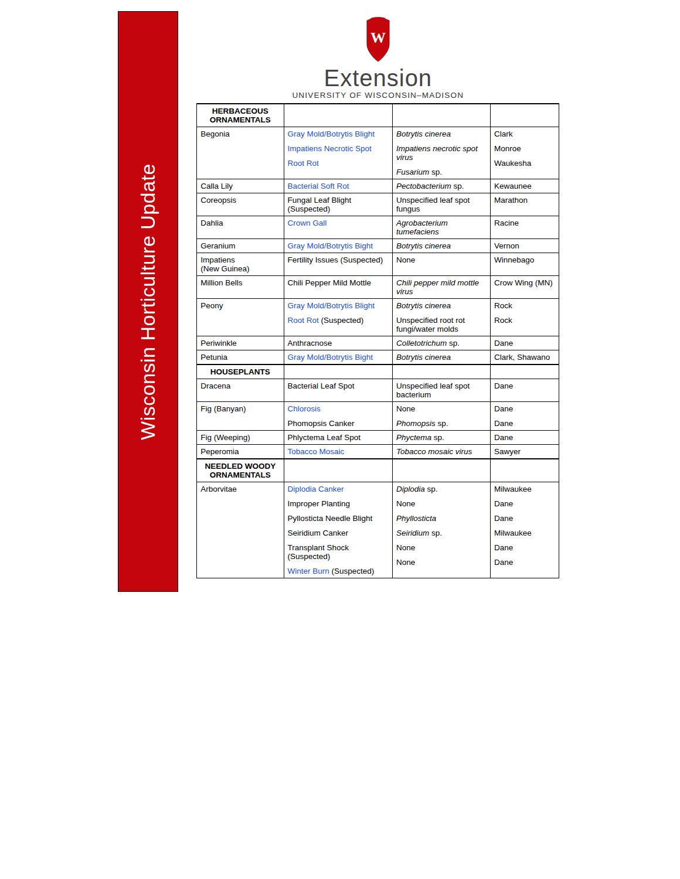Wisconsin Horticulture Update
W
Extension
UNIVERSITY OF WISCONSIN–MADISON
| HERBACEOUS ORNAMENTALS | | | |
| Begonia | Gray Mold/Botrytis Blight Impatiens Necrotic Spot Root Rot | Botrytis cinerea Impatiens necrotic spot virus Fusarium sp. | Clark Monroe Waukesha |
| Calla Lily | Bacterial Soft Rot | Pectobacterium sp. | Kewaunee |
| Coreopsis | Fungal Leaf Blight (Suspected) | Unspecified leaf spot fungus | Marathon |
| Dahlia | Crown Gall | Agrobacterium tumefaciens | Racine |
| Geranium | Gray Mold/Botrytis Bight | Botrytis cinerea | Vernon |
| Impatiens (New Guinea) | Fertility Issues (Suspected) | None | Winnebago |
| Million Bells | Chili Pepper Mild Mottle | Chili pepper mild mottle virus | Crow Wing (MN) |
| Peony | Gray Mold/Botrytis Blight Root Rot (Suspected) | Botrytis cinerea Unspecified root rot fungi/water molds | Rock Rock |
| Periwinkle | Anthracnose | Colletotrichum sp. | Dane |
| Petunia | Gray Mold/Botrytis Bight | Botrytis cinerea | Clark, Shawano |
| HOUSEPLANTS | | | |
| Dracena | Bacterial Leaf Spot | Unspecified leaf spot bacterium | Dane |
| Fig (Banyan) | Chlorosis Phomopsis Canker | None Phomopsis sp. | Dane Dane |
| Fig (Weeping) | Phlyctema Leaf Spot | Phyctema sp. | Dane |
| Peperomia | Tobacco Mosaic | Tobacco mosaic virus | Sawyer |
| NEEDLED WOODY ORNAMENTALS | | | |
| Arborvitae | Diplodia Canker Improper Planting Pyllosticta Needle Blight Seiridium Canker Transplant Shock (Suspected) Winter Burn (Suspected) | Diplodia sp. None Phyllosticta Seiridium sp. None None | Milwaukee Dane Dane Milwaukee Dane Dane |